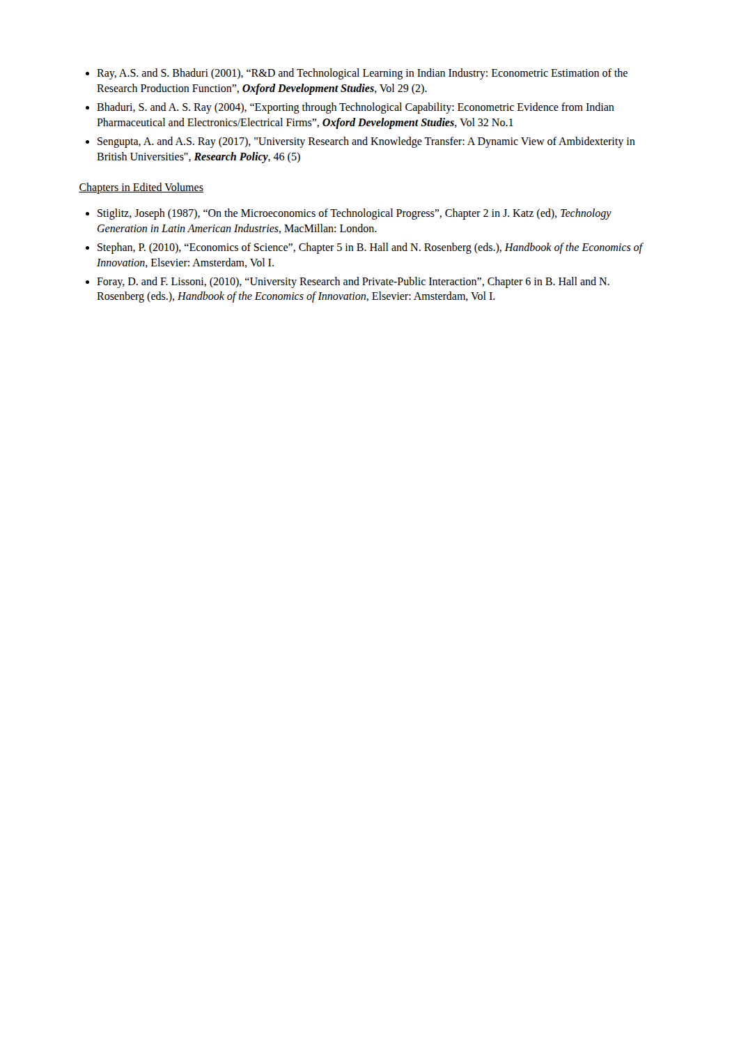Ray, A.S. and S. Bhaduri (2001), “R&D and Technological Learning in Indian Industry: Econometric Estimation of the Research Production Function”, Oxford Development Studies, Vol 29 (2).
Bhaduri, S. and A. S. Ray (2004), “Exporting through Technological Capability: Econometric Evidence from Indian Pharmaceutical and Electronics/Electrical Firms”, Oxford Development Studies, Vol 32 No.1
Sengupta, A. and A.S. Ray (2017), "University Research and Knowledge Transfer: A Dynamic View of Ambidexterity in British Universities", Research Policy, 46 (5)
Chapters in Edited Volumes
Stiglitz, Joseph (1987), “On the Microeconomics of Technological Progress”, Chapter 2 in J. Katz (ed), Technology Generation in Latin American Industries, MacMillan: London.
Stephan, P. (2010), “Economics of Science”, Chapter 5 in B. Hall and N. Rosenberg (eds.), Handbook of the Economics of Innovation, Elsevier: Amsterdam, Vol I.
Foray, D. and F. Lissoni, (2010), “University Research and Private-Public Interaction”, Chapter 6 in B. Hall and N. Rosenberg (eds.), Handbook of the Economics of Innovation, Elsevier: Amsterdam, Vol I.